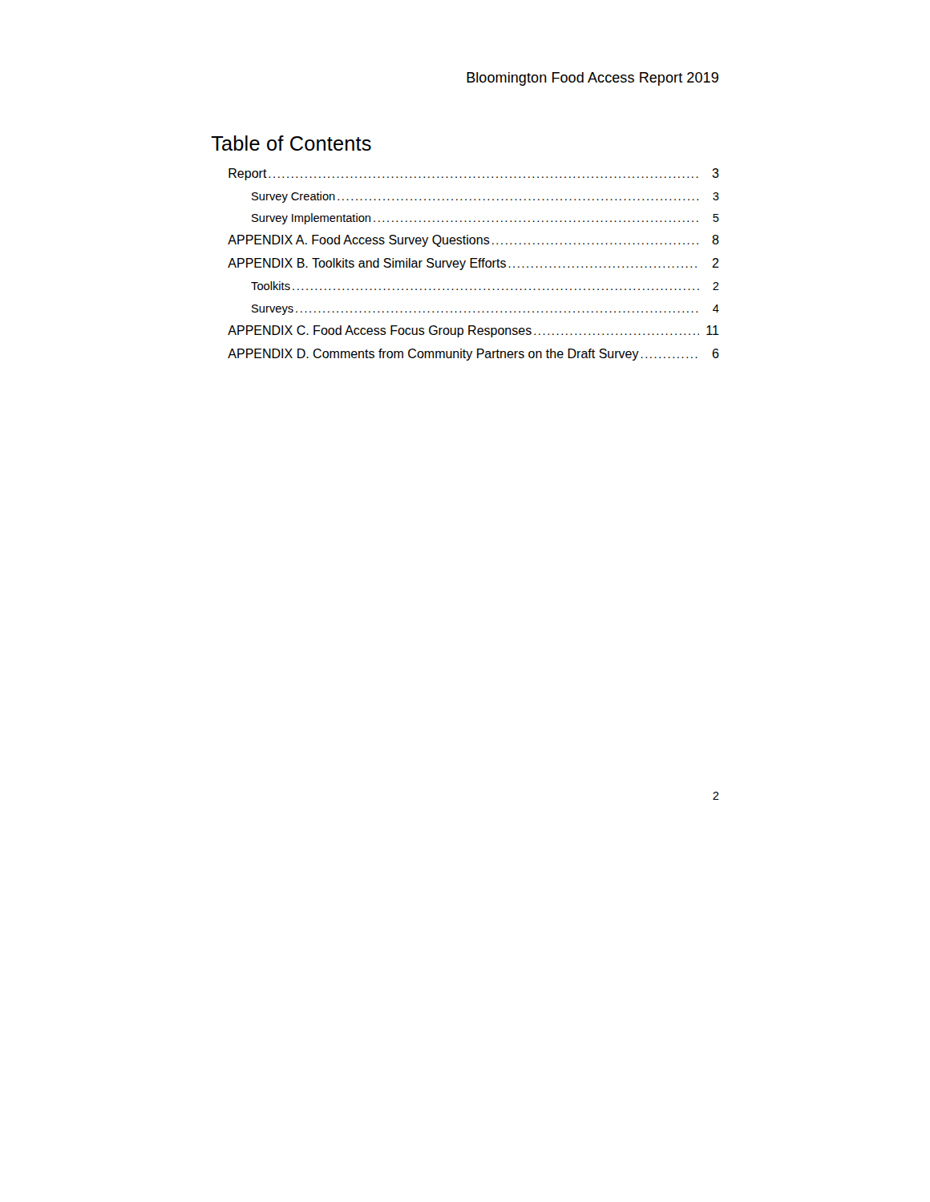Bloomington Food Access Report 2019
Table of Contents
Report ........................................................................................................................... 3
Survey Creation .............................................................................................................. 3
Survey Implementation ..................................................................................................... 5
APPENDIX A. Food Access Survey Questions ......................................................................... 8
APPENDIX B. Toolkits and Similar Survey Efforts ................................................................... 2
Toolkits ............................................................................................................................. 2
Surveys ............................................................................................................................. 4
APPENDIX C. Food Access Focus Group Responses ............................................................ 11
APPENDIX D. Comments from Community Partners on the Draft Survey .............................. 6
2